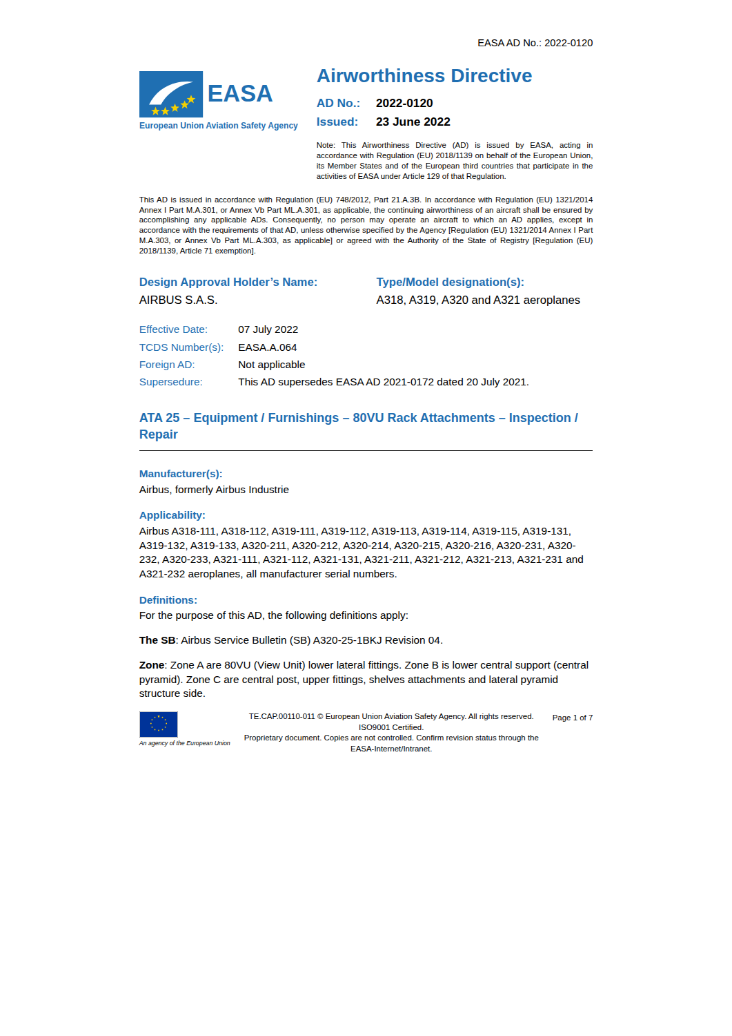EASA AD No.: 2022-0120
EASA European Union Aviation Safety Agency
Airworthiness Directive
| AD No.: | 2022-0120 |
| Issued: | 23 June 2022 |
Note: This Airworthiness Directive (AD) is issued by EASA, acting in accordance with Regulation (EU) 2018/1139 on behalf of the European Union, its Member States and of the European third countries that participate in the activities of EASA under Article 129 of that Regulation.
This AD is issued in accordance with Regulation (EU) 748/2012, Part 21.A.3B. In accordance with Regulation (EU) 1321/2014 Annex I Part M.A.301, or Annex Vb Part ML.A.301, as applicable, the continuing airworthiness of an aircraft shall be ensured by accomplishing any applicable ADs. Consequently, no person may operate an aircraft to which an AD applies, except in accordance with the requirements of that AD, unless otherwise specified by the Agency [Regulation (EU) 1321/2014 Annex I Part M.A.303, or Annex Vb Part ML.A.303, as applicable] or agreed with the Authority of the State of Registry [Regulation (EU) 2018/1139, Article 71 exemption].
Design Approval Holder’s Name:
AIRBUS S.A.S.
Type/Model designation(s):
A318, A319, A320 and A321 aeroplanes
| Effective Date: | 07 July 2022 |
| TCDS Number(s): | EASA.A.064 |
| Foreign AD: | Not applicable |
| Supersedure: | This AD supersedes EASA AD 2021-0172 dated 20 July 2021. |
ATA 25 – Equipment / Furnishings – 80VU Rack Attachments – Inspection / Repair
Manufacturer(s):
Airbus, formerly Airbus Industrie
Applicability:
Airbus A318-111, A318-112, A319-111, A319-112, A319-113, A319-114, A319-115, A319-131, A319-132, A319-133, A320-211, A320-212, A320-214, A320-215, A320-216, A320-231, A320-232, A320-233, A321-111, A321-112, A321-131, A321-211, A321-212, A321-213, A321-231 and A321-232 aeroplanes, all manufacturer serial numbers.
Definitions:
For the purpose of this AD, the following definitions apply:
The SB: Airbus Service Bulletin (SB) A320-25-1BKJ Revision 04.
Zone: Zone A are 80VU (View Unit) lower lateral fittings. Zone B is lower central support (central pyramid). Zone C are central post, upper fittings, shelves attachments and lateral pyramid structure side.
An agency of the European Union
TE.CAP.00110-011 © European Union Aviation Safety Agency. All rights reserved. ISO9001 Certified.
Proprietary document. Copies are not controlled. Confirm revision status through the EASA-Internet/Intranet.
Page 1 of 7